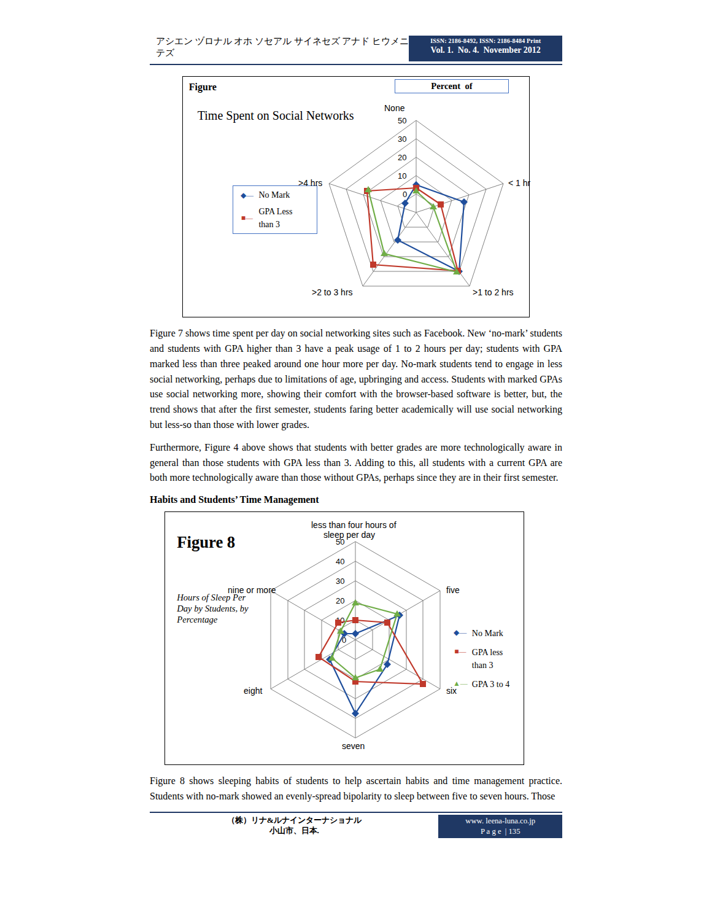アシエン ヅロナル オホ ソセアル サイネセズ アナド ヒウメニテズ
ISSN: 2186-8492, ISSN: 2186-8484 Print
Vol. 1. No. 4. November 2012
Figure
Time Spent on Social Networks
Percent of
◆—No Mark
■—GPA Less
than 3
50 30 20 10 0 None < 1 hr >1 to 2 hrs >2 to 3 hrs >4 hrs
Figure 7 shows time spent per day on social networking sites such as Facebook. New ‘no-mark’ students and students with GPA higher than 3 have a peak usage of 1 to 2 hours per day; students with GPA marked less than three peaked around one hour more per day. No-mark students tend to engage in less social networking, perhaps due to limitations of age, upbringing and access. Students with marked GPAs use social networking more, showing their comfort with the browser-based software is better, but, the trend shows that after the first semester, students faring better academically will use social networking but less-so than those with lower grades.
Furthermore, Figure 4 above shows that students with better grades are more technologically aware in general than those students with GPA less than 3. Adding to this, all students with a current GPA are both more technologically aware than those without GPAs, perhaps since they are in their first semester.
Habits and Students’ Time Management
Figure 8
Hours of Sleep Per Day by Students, by Percentage
◆—No Mark
■—GPA less
than 3
▲—GPA 3 to 4
50 40 30 20 10 0 less than four hours of sleep per day five six seven eight nine or more
Figure 8 shows sleeping habits of students to help ascertain habits and time management practice. Students with no-mark showed an evenly-spread bipolarity to sleep between five to seven hours. Those
（株）リナ&ルナインターナショナル
小山市、日本.
www. leena-luna.co.jp
P a g e | 135